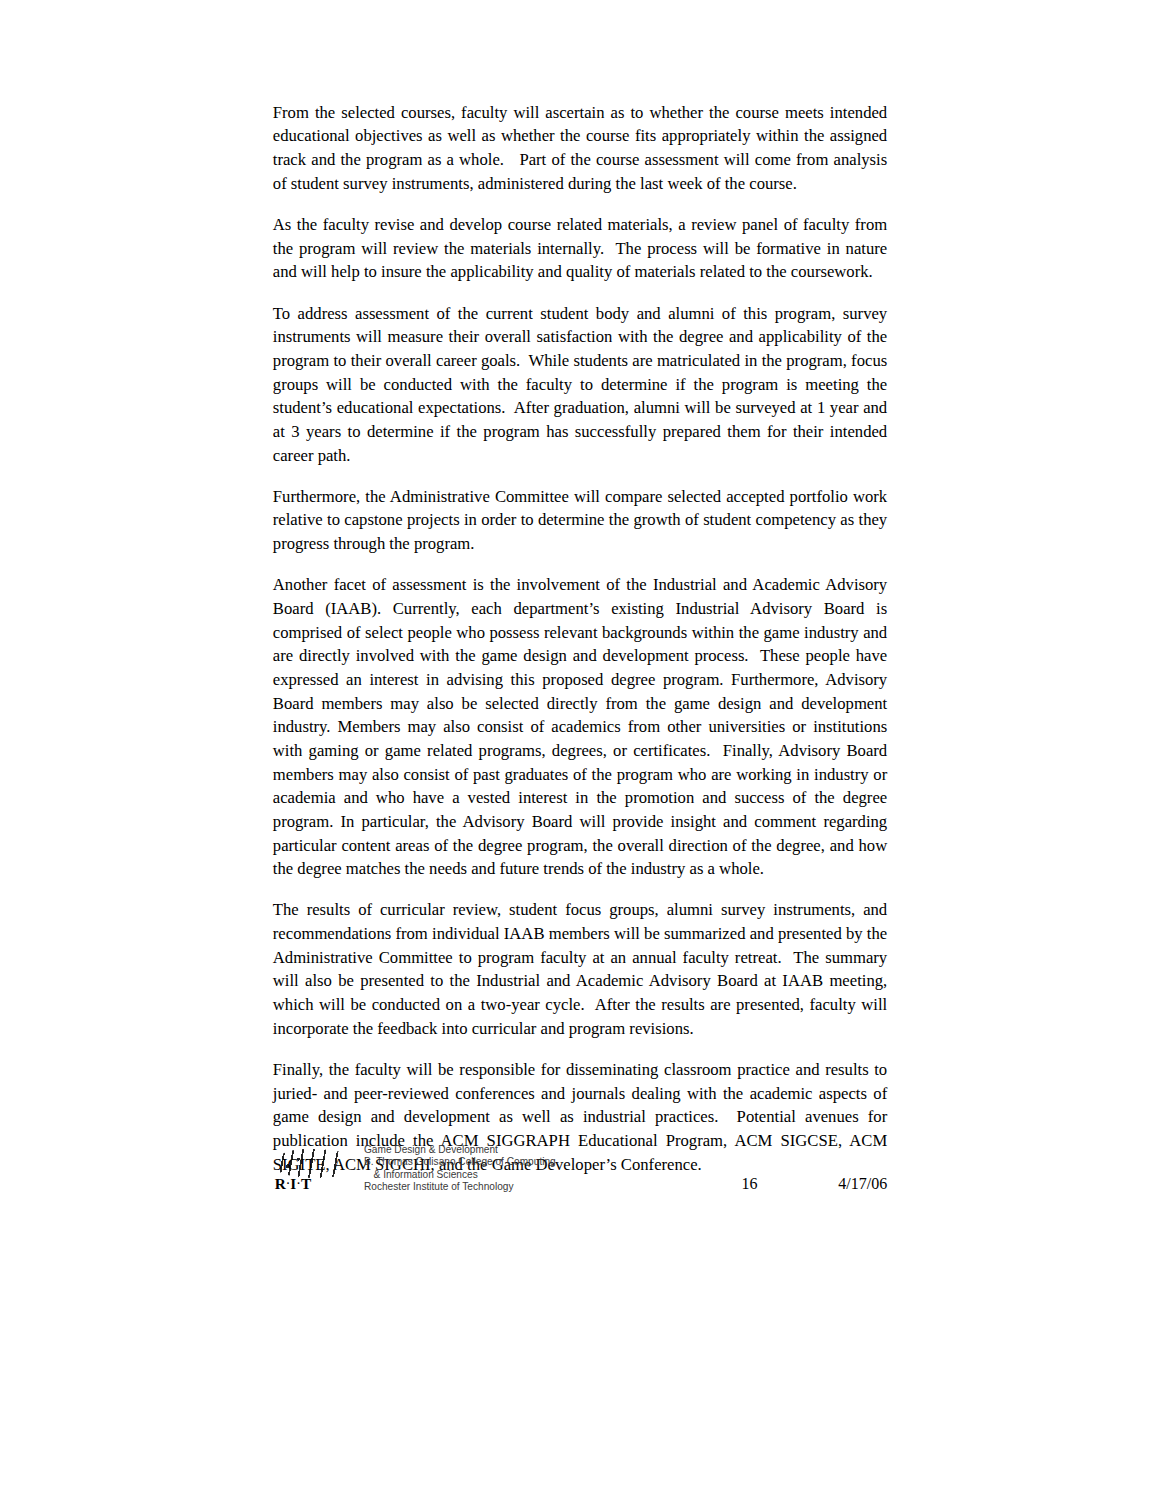From the selected courses, faculty will ascertain as to whether the course meets intended educational objectives as well as whether the course fits appropriately within the assigned track and the program as a whole. Part of the course assessment will come from analysis of student survey instruments, administered during the last week of the course.
As the faculty revise and develop course related materials, a review panel of faculty from the program will review the materials internally. The process will be formative in nature and will help to insure the applicability and quality of materials related to the coursework.
To address assessment of the current student body and alumni of this program, survey instruments will measure their overall satisfaction with the degree and applicability of the program to their overall career goals. While students are matriculated in the program, focus groups will be conducted with the faculty to determine if the program is meeting the student’s educational expectations. After graduation, alumni will be surveyed at 1 year and at 3 years to determine if the program has successfully prepared them for their intended career path.
Furthermore, the Administrative Committee will compare selected accepted portfolio work relative to capstone projects in order to determine the growth of student competency as they progress through the program.
Another facet of assessment is the involvement of the Industrial and Academic Advisory Board (IAAB). Currently, each department’s existing Industrial Advisory Board is comprised of select people who possess relevant backgrounds within the game industry and are directly involved with the game design and development process. These people have expressed an interest in advising this proposed degree program. Furthermore, Advisory Board members may also be selected directly from the game design and development industry. Members may also consist of academics from other universities or institutions with gaming or game related programs, degrees, or certificates. Finally, Advisory Board members may also consist of past graduates of the program who are working in industry or academia and who have a vested interest in the promotion and success of the degree program. In particular, the Advisory Board will provide insight and comment regarding particular content areas of the degree program, the overall direction of the degree, and how the degree matches the needs and future trends of the industry as a whole.
The results of curricular review, student focus groups, alumni survey instruments, and recommendations from individual IAAB members will be summarized and presented by the Administrative Committee to program faculty at an annual faculty retreat. The summary will also be presented to the Industrial and Academic Advisory Board at IAAB meeting, which will be conducted on a two-year cycle. After the results are presented, faculty will incorporate the feedback into curricular and program revisions.
Finally, the faculty will be responsible for disseminating classroom practice and results to juried- and peer-reviewed conferences and journals dealing with the academic aspects of game design and development as well as industrial practices. Potential avenues for publication include the ACM SIGGRAPH Educational Program, ACM SIGCSE, ACM SIGITE, ACM SIGCHI, and the Game Developer’s Conference.
| R · I · T | Game Design & Development B. Thomas Golisano College of Computing & Information Sciences Rochester Institute of Technology | 16 | 4/17/06 |